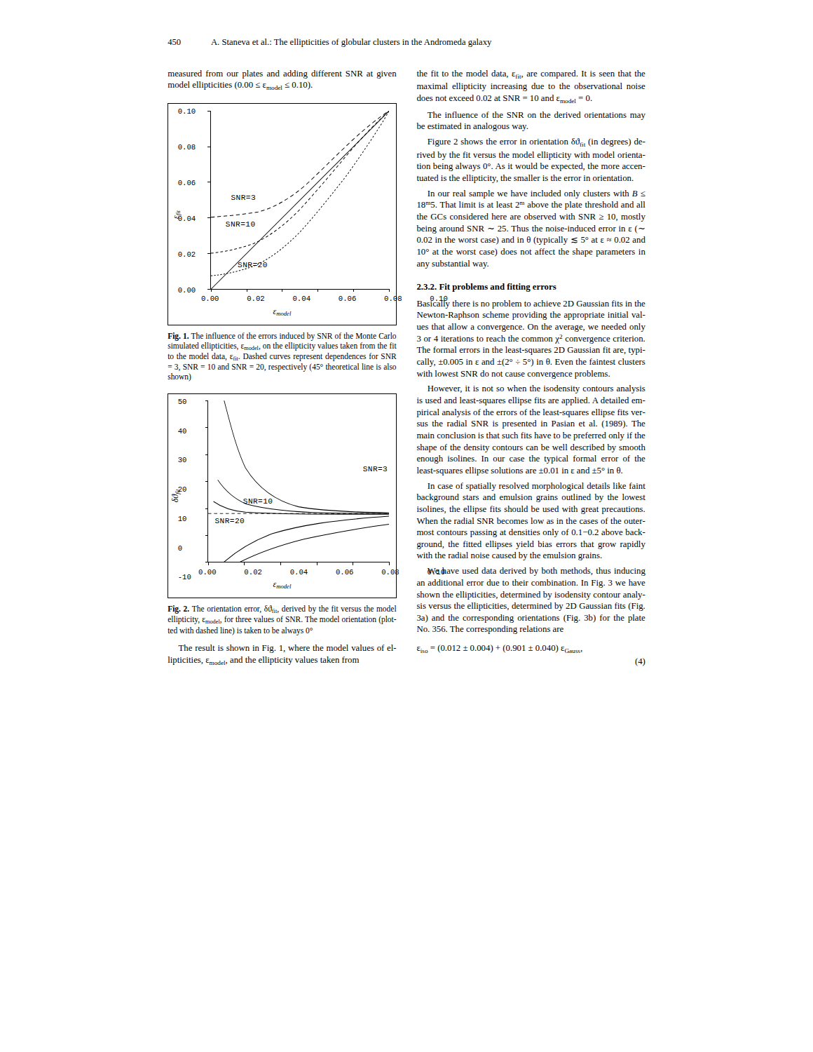450 A. Staneva et al.: The ellipticities of globular clusters in the Andromeda galaxy
measured from our plates and adding different SNR at given model ellipticities (0.00 ≤ εmodel ≤ 0.10).
εfit
εmodel
0.10
0.08
0.06
0.04
0.02
0.00
0.00
0.02
0.04
0.06
0.08
0.10
SNR=3
SNR=10
SNR=20
Fig. 1. The influence of the errors induced by SNR of the Monte Carlo simulated ellipticities, εmodel, on the ellipticity values taken from the fit to the model data, εfit. Dashed curves represent dependences for SNR = 3, SNR = 10 and SNR = 20, respectively (45° theoretical line is also shown)
δϑfit
εmodel
50
40
30
20
10
0
-10
0.00
0.02
0.04
0.06
0.08
0.10
SNR=3
SNR=10
SNR=20
Fig. 2. The orientation error, δϑfit, derived by the fit versus the model ellipticity, εmodel, for three values of SNR. The model orientation (plotted with dashed line) is taken to be always 0°
The result is shown in Fig. 1, where the model values of ellipticities, εmodel, and the ellipticity values taken from
the fit to the model data, εfit, are compared. It is seen that the maximal ellipticity increasing due to the observational noise does not exceed 0.02 at SNR = 10 and εmodel = 0.
The influence of the SNR on the derived orientations may be estimated in analogous way.
Figure 2 shows the error in orientation δϑfit (in degrees) derived by the fit versus the model ellipticity with model orientation being always 0°. As it would be expected, the more accentuated is the ellipticity, the smaller is the error in orientation.
In our real sample we have included only clusters with B ≤ 18m5. That limit is at least 2m above the plate threshold and all the GCs considered here are observed with SNR ≥ 10, mostly being around SNR ∼ 25. Thus the noise-induced error in ε (∼ 0.02 in the worst case) and in θ (typically ≲ 5° at ε ≈ 0.02 and 10° at the worst case) does not affect the shape parameters in any substantial way.
2.3.2. Fit problems and fitting errors
Basically there is no problem to achieve 2D Gaussian fits in the Newton-Raphson scheme providing the appropriate initial values that allow a convergence. On the average, we needed only 3 or 4 iterations to reach the common χ2 convergence criterion. The formal errors in the least-squares 2D Gaussian fit are, typically, ±0.005 in ε and ±(2° ÷ 5°) in θ. Even the faintest clusters with lowest SNR do not cause convergence problems.
However, it is not so when the isodensity contours analysis is used and least-squares ellipse fits are applied. A detailed empirical analysis of the errors of the least-squares ellipse fits versus the radial SNR is presented in Pasian et al. (1989). The main conclusion is that such fits have to be preferred only if the shape of the density contours can be well described by smooth enough isolines. In our case the typical formal error of the least-squares ellipse solutions are ±0.01 in ε and ±5° in θ.
In case of spatially resolved morphological details like faint background stars and emulsion grains outlined by the lowest isolines, the ellipse fits should be used with great precautions. When the radial SNR becomes low as in the cases of the outermost contours passing at densities only of 0.1−0.2 above background, the fitted ellipses yield bias errors that grow rapidly with the radial noise caused by the emulsion grains.
We have used data derived by both methods, thus inducing an additional error due to their combination. In Fig. 3 we have shown the ellipticities, determined by isodensity contour analysis versus the ellipticities, determined by 2D Gaussian fits (Fig. 3a) and the corresponding orientations (Fig. 3b) for the plate No. 356. The corresponding relations are
εiso = (0.012 ± 0.004) + (0.901 ± 0.040) εGauss, (4)